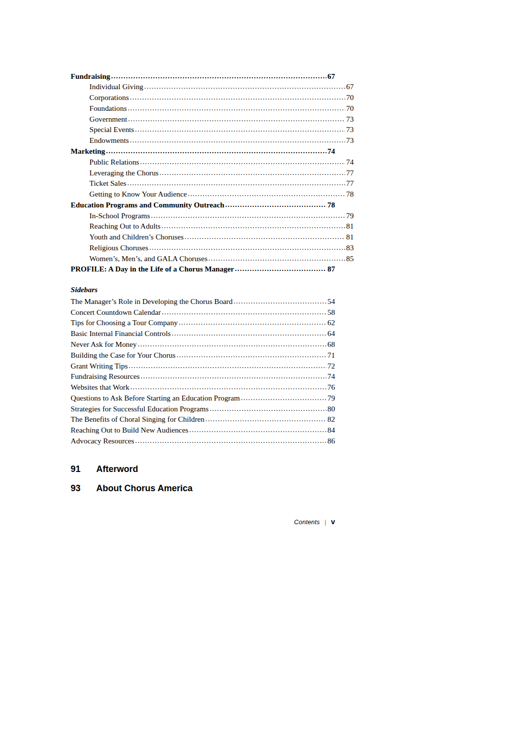Fundraising.................................................................................................................. 67
Individual Giving.................................................................................................. 67
Corporations.......................................................................................................... 70
Foundations........................................................................................................... 70
Government.......................................................................................................... 73
Special Events....................................................................................................... 73
Endowments......................................................................................................... 73
Marketing....................................................................................................................... 74
Public Relations.................................................................................................... 74
Leveraging the Chorus......................................................................................... 77
Ticket Sales............................................................................................................ 77
Getting to Know Your Audience......................................................................... 78
Education Programs and Community Outreach..................................................... 78
In-School Programs................................................................................................ 79
Reaching Out to Adults......................................................................................... 81
Youth and Children’s Choruses........................................................................... 81
Religious Choruses................................................................................................ 83
Women’s, Men’s, and GALA Choruses.............................................................. 85
PROFILE: A Day in the Life of a Chorus Manager................................................... 87
Sidebars
The Manager’s Role in Developing the Chorus Board.............................................. 54
Concert Countdown Calendar..................................................................................... 58
Tips for Choosing a Tour Company........................................................................... 62
Basic Internal Financial Controls.............................................................................. 64
Never Ask for Money.................................................................................................... 68
Building the Case for Your Chorus............................................................................ 71
Grant Writing Tips....................................................................................................... 72
Fundraising Resources.................................................................................................. 74
Websites that Work...................................................................................................... 76
Questions to Ask Before Starting an Education Program......................................... 79
Strategies for Successful Education Programs........................................................... 80
The Benefits of Choral Singing for Children.............................................................. 82
Reaching Out to Build New Audiences....................................................................... 84
Advocacy Resources..................................................................................................... 86
91 Afterword
93 About Chorus America
Contents | v